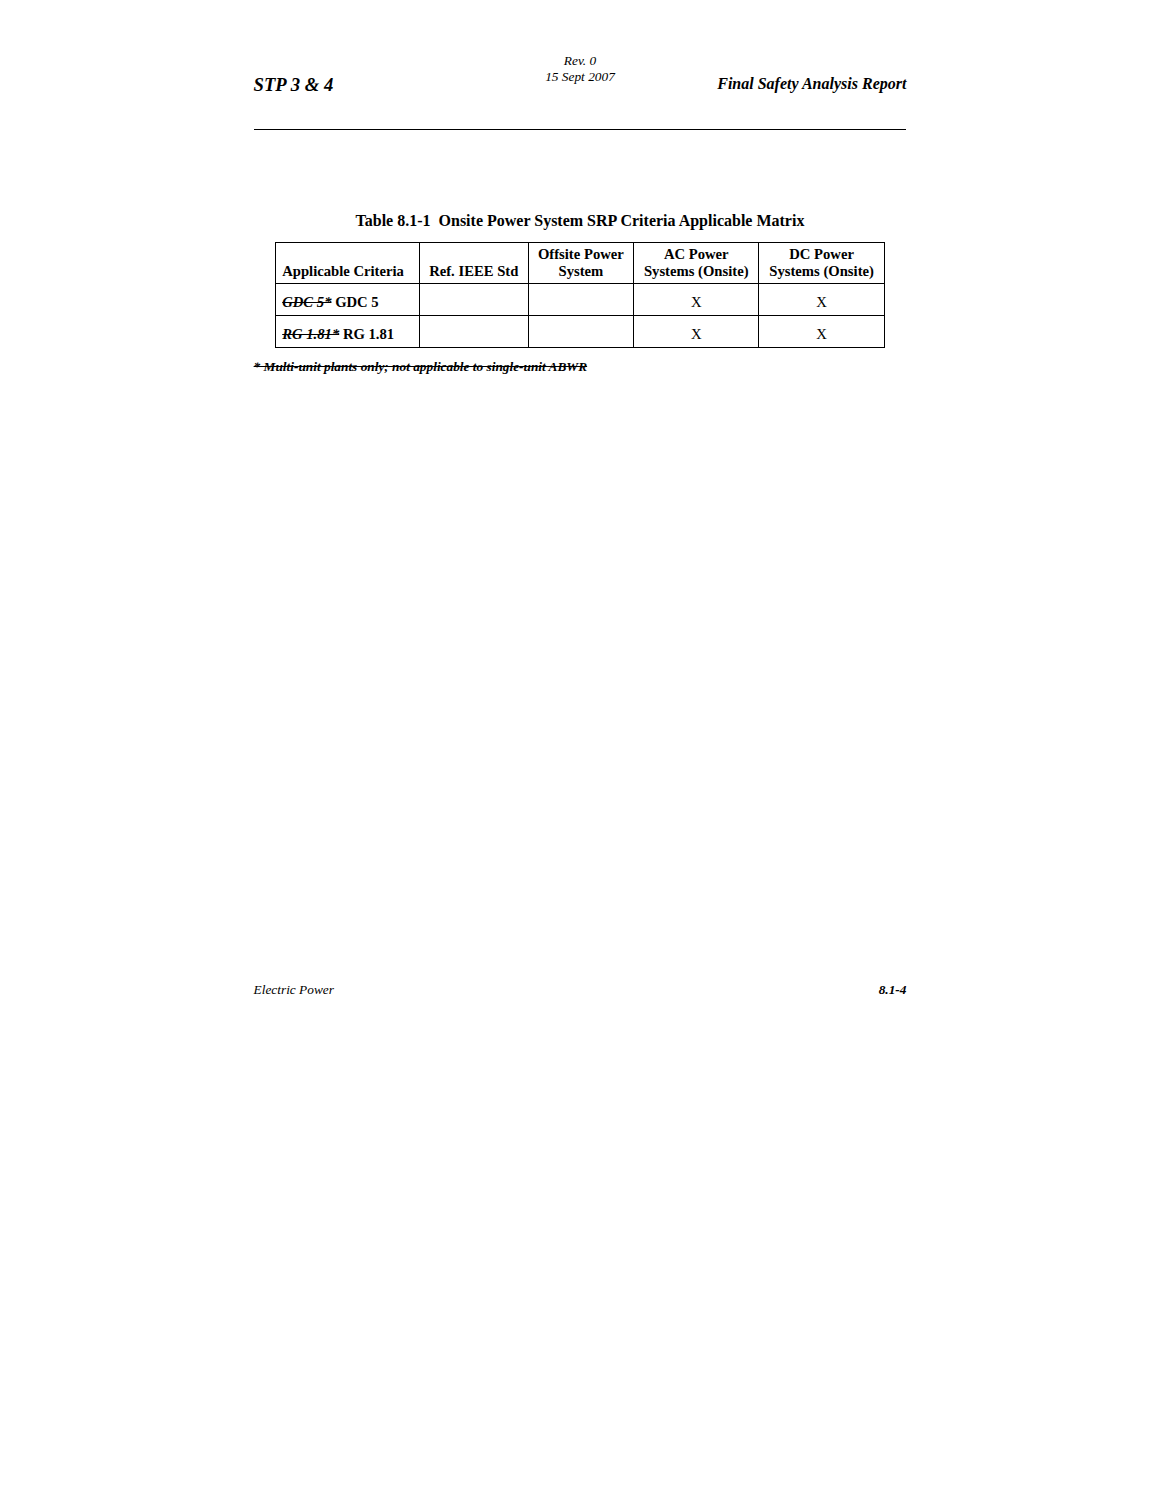STP 3 & 4
Rev. 0
15 Sept 2007
Final Safety Analysis Report
Table 8.1-1 Onsite Power System SRP Criteria Applicable Matrix
| Applicable Criteria | Ref. IEEE Std | Offsite Power System | AC Power Systems (Onsite) | DC Power Systems (Onsite) |
| --- | --- | --- | --- | --- |
| GDC 5* GDC 5 | | | X | X |
| RG 1.81* RG 1.81 | | | X | X |
* Multi-unit plants only; not applicable to single-unit ABWR
Electric Power
8.1-4